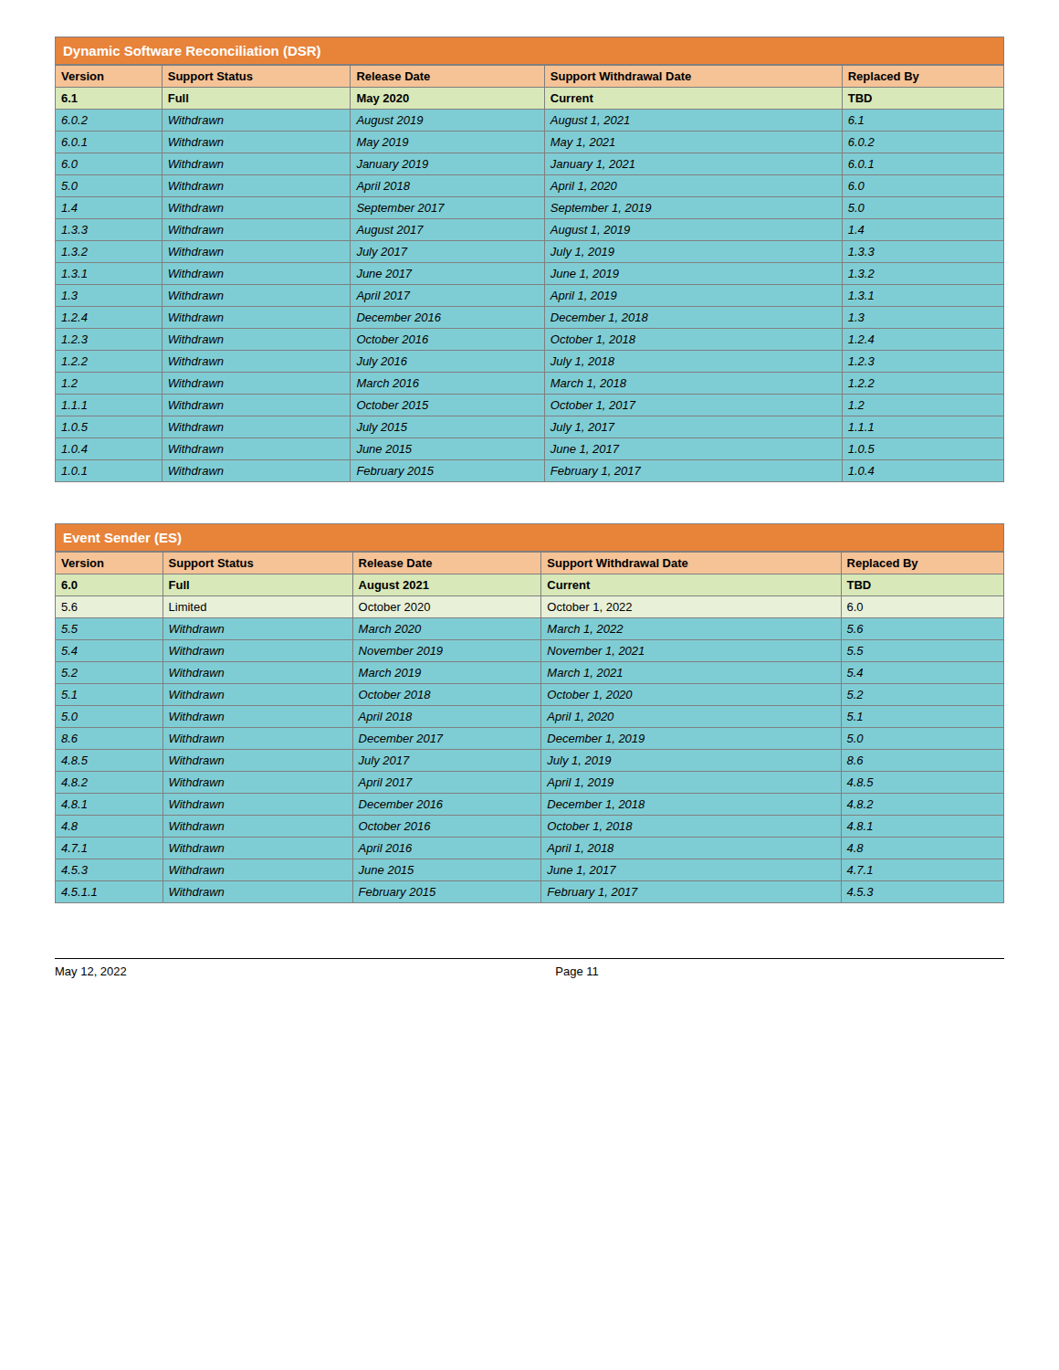Dynamic Software Reconciliation (DSR)
| Version | Support Status | Release Date | Support Withdrawal Date | Replaced By |
| --- | --- | --- | --- | --- |
| 6.1 | Full | May 2020 | Current | TBD |
| 6.0.2 | Withdrawn | August 2019 | August 1, 2021 | 6.1 |
| 6.0.1 | Withdrawn | May 2019 | May 1, 2021 | 6.0.2 |
| 6.0 | Withdrawn | January 2019 | January 1, 2021 | 6.0.1 |
| 5.0 | Withdrawn | April 2018 | April 1, 2020 | 6.0 |
| 1.4 | Withdrawn | September 2017 | September 1, 2019 | 5.0 |
| 1.3.3 | Withdrawn | August 2017 | August 1, 2019 | 1.4 |
| 1.3.2 | Withdrawn | July 2017 | July 1, 2019 | 1.3.3 |
| 1.3.1 | Withdrawn | June 2017 | June 1, 2019 | 1.3.2 |
| 1.3 | Withdrawn | April 2017 | April 1, 2019 | 1.3.1 |
| 1.2.4 | Withdrawn | December 2016 | December 1, 2018 | 1.3 |
| 1.2.3 | Withdrawn | October 2016 | October 1, 2018 | 1.2.4 |
| 1.2.2 | Withdrawn | July 2016 | July 1, 2018 | 1.2.3 |
| 1.2 | Withdrawn | March 2016 | March 1, 2018 | 1.2.2 |
| 1.1.1 | Withdrawn | October 2015 | October 1, 2017 | 1.2 |
| 1.0.5 | Withdrawn | July 2015 | July 1, 2017 | 1.1.1 |
| 1.0.4 | Withdrawn | June 2015 | June 1, 2017 | 1.0.5 |
| 1.0.1 | Withdrawn | February 2015 | February 1, 2017 | 1.0.4 |
Event Sender (ES)
| Version | Support Status | Release Date | Support Withdrawal Date | Replaced By |
| --- | --- | --- | --- | --- |
| 6.0 | Full | August 2021 | Current | TBD |
| 5.6 | Limited | October 2020 | October 1, 2022 | 6.0 |
| 5.5 | Withdrawn | March 2020 | March 1, 2022 | 5.6 |
| 5.4 | Withdrawn | November 2019 | November 1, 2021 | 5.5 |
| 5.2 | Withdrawn | March 2019 | March 1, 2021 | 5.4 |
| 5.1 | Withdrawn | October 2018 | October 1, 2020 | 5.2 |
| 5.0 | Withdrawn | April 2018 | April 1, 2020 | 5.1 |
| 8.6 | Withdrawn | December 2017 | December 1, 2019 | 5.0 |
| 4.8.5 | Withdrawn | July 2017 | July 1, 2019 | 8.6 |
| 4.8.2 | Withdrawn | April 2017 | April 1, 2019 | 4.8.5 |
| 4.8.1 | Withdrawn | December 2016 | December 1, 2018 | 4.8.2 |
| 4.8 | Withdrawn | October 2016 | October 1, 2018 | 4.8.1 |
| 4.7.1 | Withdrawn | April 2016 | April 1, 2018 | 4.8 |
| 4.5.3 | Withdrawn | June 2015 | June 1, 2017 | 4.7.1 |
| 4.5.1.1 | Withdrawn | February 2015 | February 1, 2017 | 4.5.3 |
May 12, 2022
Page 11